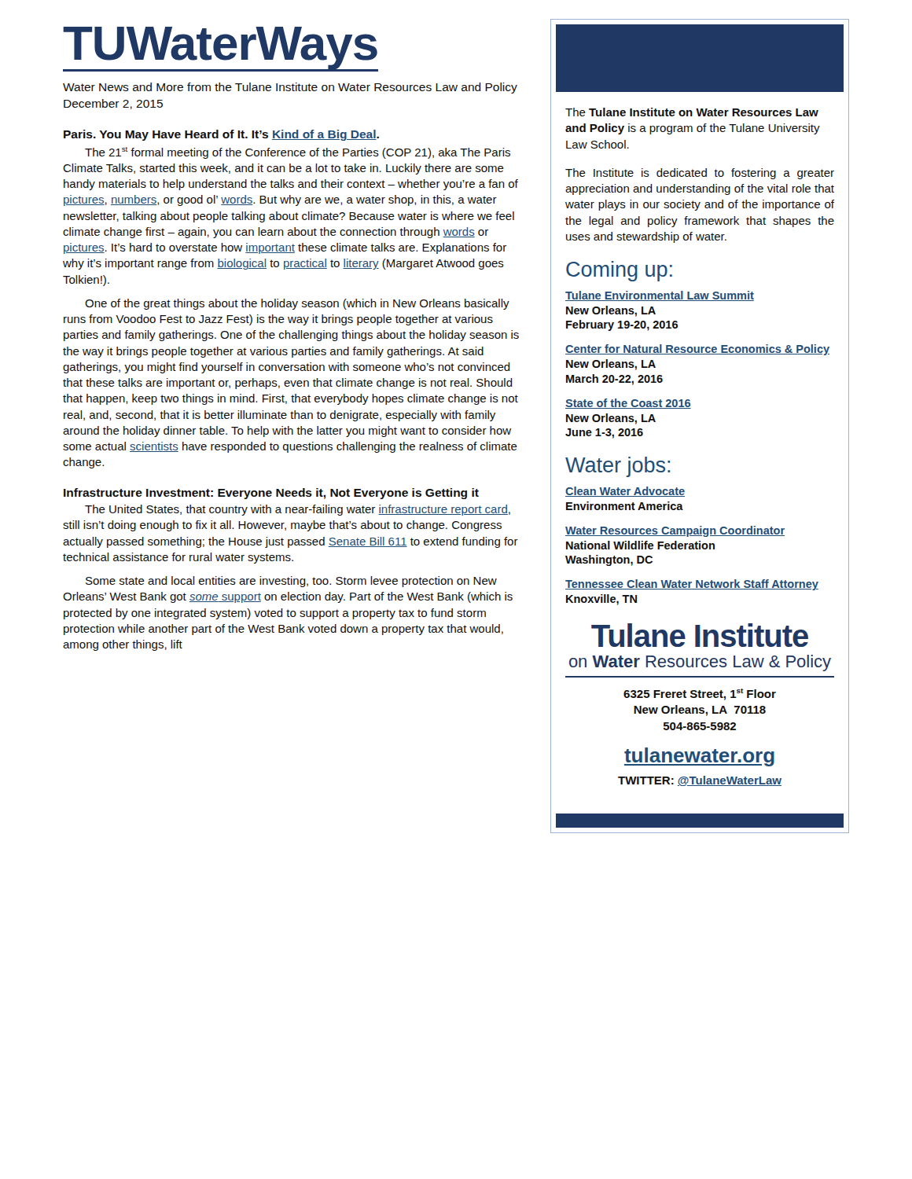TUWaterWays
Water News and More from the Tulane Institute on Water Resources Law and Policy
December 2, 2015
Paris. You May Have Heard of It. It’s Kind of a Big Deal.
The 21st formal meeting of the Conference of the Parties (COP 21), aka The Paris Climate Talks, started this week, and it can be a lot to take in. Luckily there are some handy materials to help understand the talks and their context – whether you’re a fan of pictures, numbers, or good ol’ words. But why are we, a water shop, in this, a water newsletter, talking about people talking about climate? Because water is where we feel climate change first – again, you can learn about the connection through words or pictures. It’s hard to overstate how important these climate talks are. Explanations for why it’s important range from biological to practical to literary (Margaret Atwood goes Tolkien!).
One of the great things about the holiday season (which in New Orleans basically runs from Voodoo Fest to Jazz Fest) is the way it brings people together at various parties and family gatherings. One of the challenging things about the holiday season is the way it brings people together at various parties and family gatherings. At said gatherings, you might find yourself in conversation with someone who’s not convinced that these talks are important or, perhaps, even that climate change is not real. Should that happen, keep two things in mind. First, that everybody hopes climate change is not real, and, second, that it is better illuminate than to denigrate, especially with family around the holiday dinner table. To help with the latter you might want to consider how some actual scientists have responded to questions challenging the realness of climate change.
Infrastructure Investment: Everyone Needs it, Not Everyone is Getting it
The United States, that country with a near-failing water infrastructure report card, still isn’t doing enough to fix it all. However, maybe that’s about to change. Congress actually passed something; the House just passed Senate Bill 611 to extend funding for technical assistance for rural water systems.
Some state and local entities are investing, too. Storm levee protection on New Orleans’ West Bank got some support on election day. Part of the West Bank (which is protected by one integrated system) voted to support a property tax to fund storm protection while another part of the West Bank voted down a property tax that would, among other things, lift
The Tulane Institute on Water Resources Law and Policy is a program of the Tulane University Law School.
The Institute is dedicated to fostering a greater appreciation and understanding of the vital role that water plays in our society and of the importance of the legal and policy framework that shapes the uses and stewardship of water.
Coming up:
Tulane Environmental Law Summit New Orleans, LA February 19-20, 2016
Center for Natural Resource Economics & Policy New Orleans, LA March 20-22, 2016
State of the Coast 2016 New Orleans, LA June 1-3, 2016
Water jobs:
Clean Water Advocate Environment America
Water Resources Campaign Coordinator National Wildlife Federation Washington, DC
Tennessee Clean Water Network Staff Attorney Knoxville, TN
Tulane Institute
on Water Resources Law & Policy
6325 Freret Street, 1st Floor
New Orleans, LA 70118
504-865-5982
tulanewater.org
TWITTER: @TulaneWaterLaw